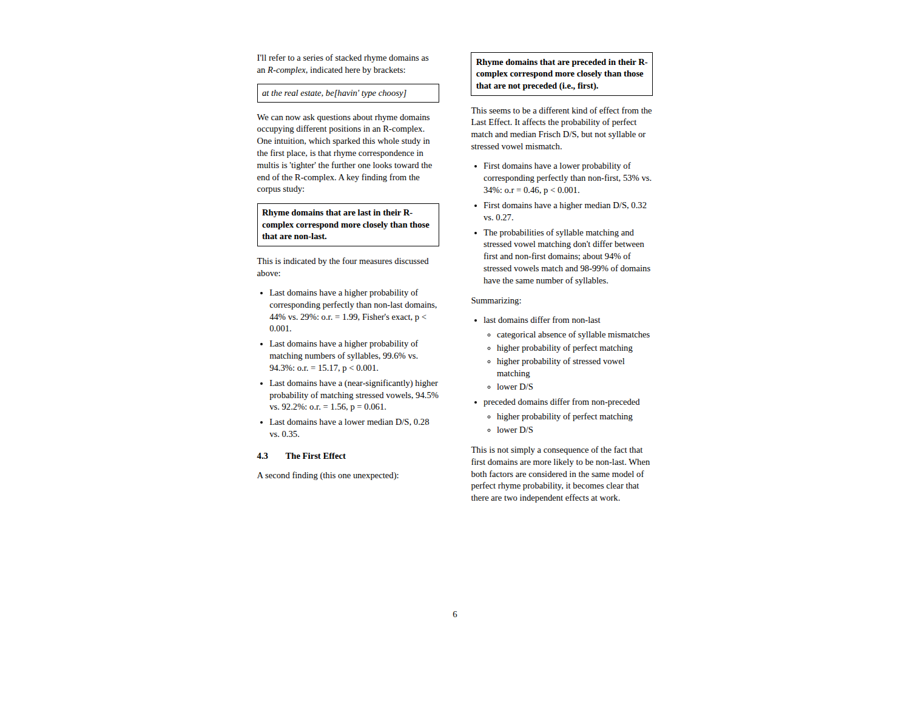I'll refer to a series of stacked rhyme domains as an R-complex, indicated here by brackets:
at the real estate, be[havin' type choosy]
We can now ask questions about rhyme domains occupying different positions in an R-complex. One intuition, which sparked this whole study in the first place, is that rhyme correspondence in multis is 'tighter' the further one looks toward the end of the R-complex. A key finding from the corpus study:
Rhyme domains that are last in their R-complex correspond more closely than those that are non-last.
This is indicated by the four measures discussed above:
Last domains have a higher probability of corresponding perfectly than non-last domains, 44% vs. 29%: o.r. = 1.99, Fisher's exact, p < 0.001.
Last domains have a higher probability of matching numbers of syllables, 99.6% vs. 94.3%: o.r. = 15.17, p < 0.001.
Last domains have a (near-significantly) higher probability of matching stressed vowels, 94.5% vs. 92.2%: o.r. = 1.56, p = 0.061.
Last domains have a lower median D/S, 0.28 vs. 0.35.
4.3 The First Effect
A second finding (this one unexpected):
Rhyme domains that are preceded in their R-complex correspond more closely than those that are not preceded (i.e., first).
This seems to be a different kind of effect from the Last Effect. It affects the probability of perfect match and median Frisch D/S, but not syllable or stressed vowel mismatch.
First domains have a lower probability of corresponding perfectly than non-first, 53% vs. 34%: o.r = 0.46, p < 0.001.
First domains have a higher median D/S, 0.32 vs. 0.27.
The probabilities of syllable matching and stressed vowel matching don't differ between first and non-first domains; about 94% of stressed vowels match and 98-99% of domains have the same number of syllables.
Summarizing:
last domains differ from non-last
categorical absence of syllable mismatches
higher probability of perfect matching
higher probability of stressed vowel matching
lower D/S
preceded domains differ from non-preceded
higher probability of perfect matching
lower D/S
This is not simply a consequence of the fact that first domains are more likely to be non-last. When both factors are considered in the same model of perfect rhyme probability, it becomes clear that there are two independent effects at work.
6